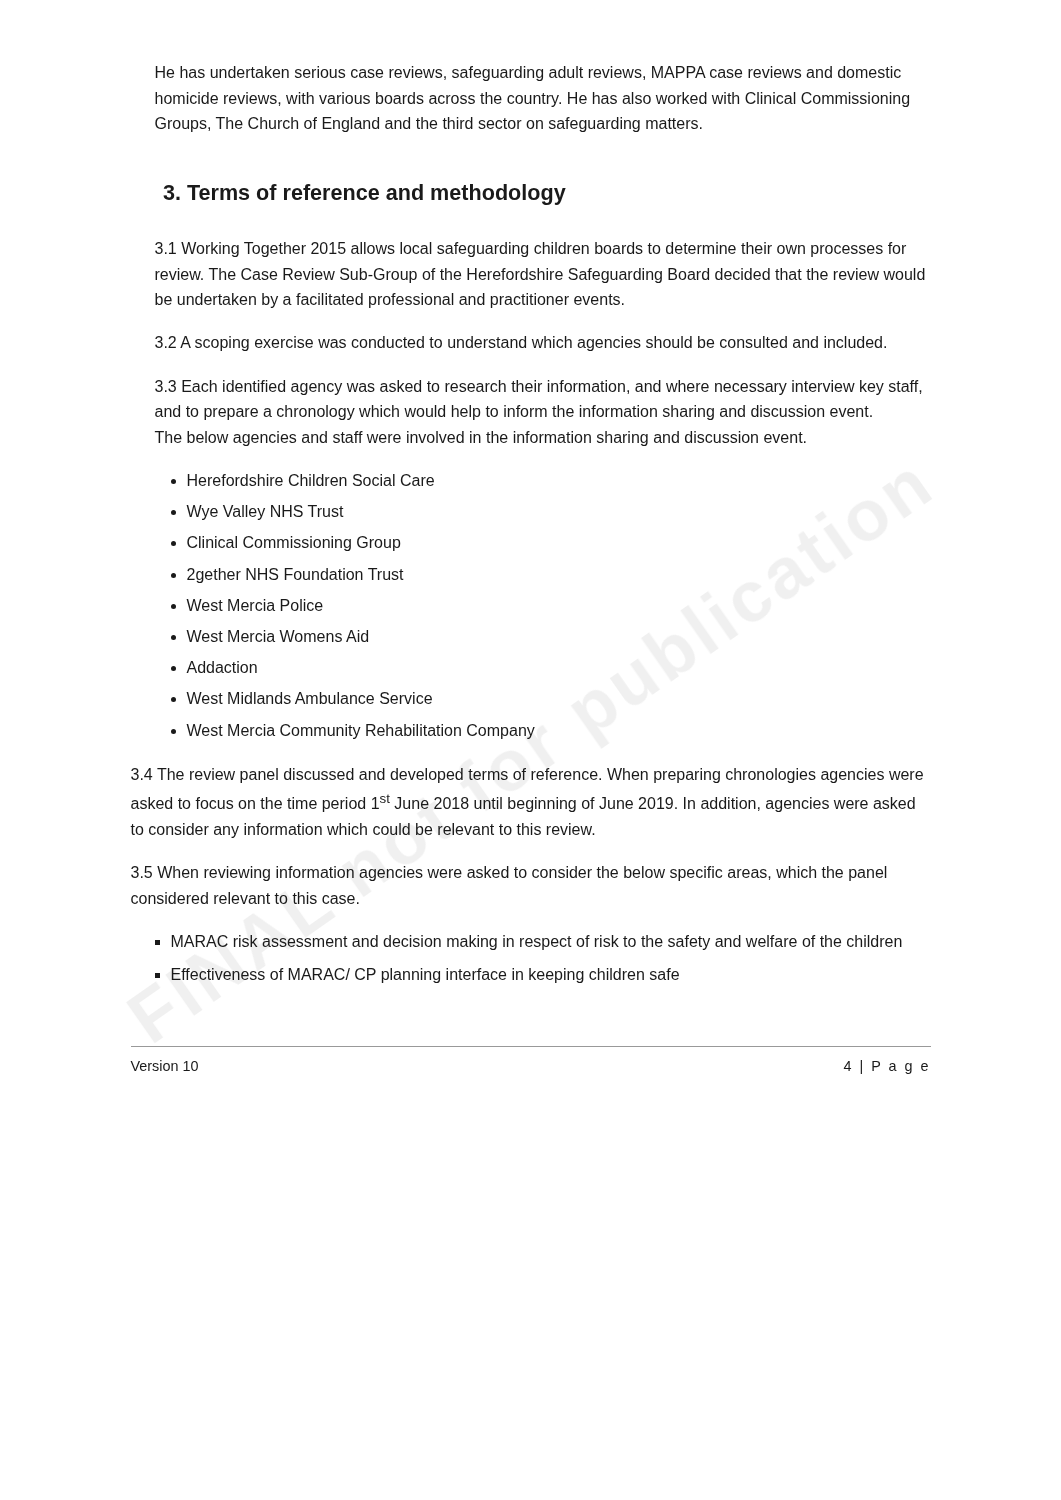FINAL not for publication
He has undertaken serious case reviews, safeguarding adult reviews, MAPPA case reviews and domestic homicide reviews, with various boards across the country. He has also worked with Clinical Commissioning Groups, The Church of England and the third sector on safeguarding matters.
3. Terms of reference and methodology
3.1 Working Together 2015 allows local safeguarding children boards to determine their own processes for review. The Case Review Sub-Group of the Herefordshire Safeguarding Board decided that the review would be undertaken by a facilitated professional and practitioner events.
3.2 A scoping exercise was conducted to understand which agencies should be consulted and included.
3.3 Each identified agency was asked to research their information, and where necessary interview key staff, and to prepare a chronology which would help to inform the information sharing and discussion event.
The below agencies and staff were involved in the information sharing and discussion event.
Herefordshire Children Social Care
Wye Valley NHS Trust
Clinical Commissioning Group
2gether NHS Foundation Trust
West Mercia Police
West Mercia Womens Aid
Addaction
West Midlands Ambulance Service
West Mercia Community Rehabilitation Company
3.4 The review panel discussed and developed terms of reference. When preparing chronologies agencies were asked to focus on the time period 1st June 2018 until beginning of June 2019. In addition, agencies were asked to consider any information which could be relevant to this review.
3.5 When reviewing information agencies were asked to consider the below specific areas, which the panel considered relevant to this case.
MARAC risk assessment and decision making in respect of risk to the safety and welfare of the children
Effectiveness of MARAC/ CP planning interface in keeping children safe
Version 10 4 | P a g e